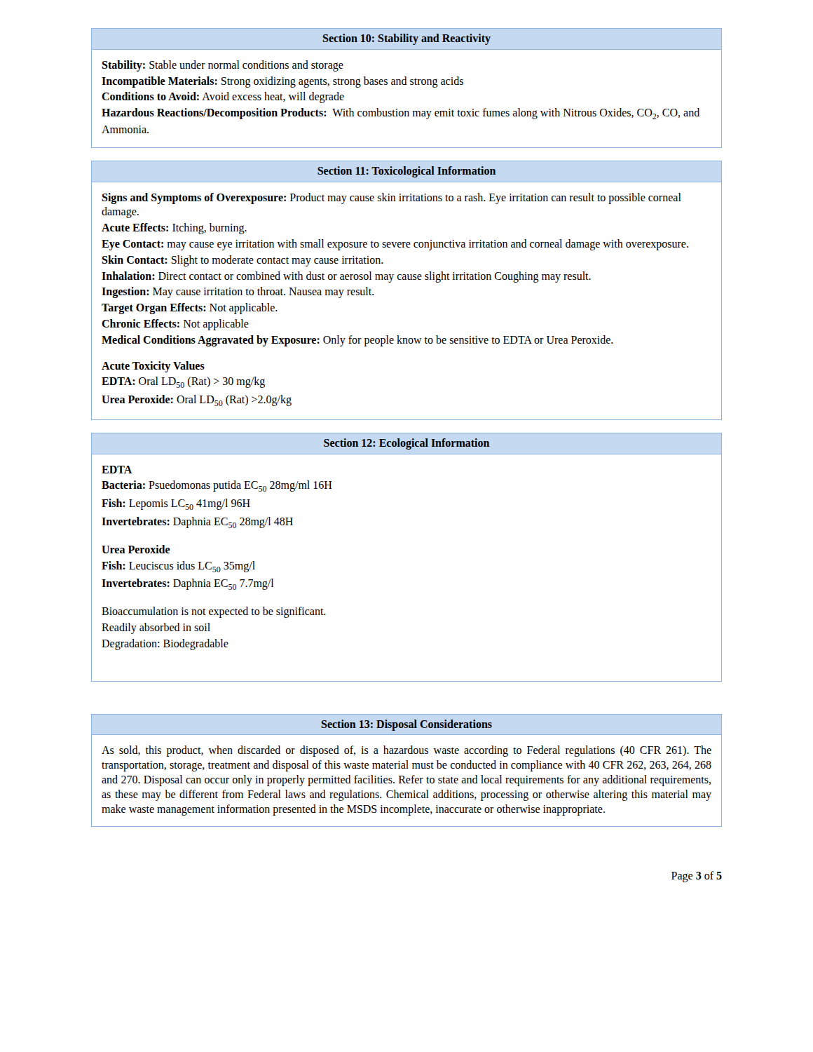Section 10: Stability and Reactivity
Stability: Stable under normal conditions and storage
Incompatible Materials: Strong oxidizing agents, strong bases and strong acids
Conditions to Avoid: Avoid excess heat, will degrade
Hazardous Reactions/Decomposition Products: With combustion may emit toxic fumes along with Nitrous Oxides, CO2, CO, and Ammonia.
Section 11: Toxicological Information
Signs and Symptoms of Overexposure: Product may cause skin irritations to a rash. Eye irritation can result to possible corneal damage.
Acute Effects: Itching, burning.
Eye Contact: may cause eye irritation with small exposure to severe conjunctiva irritation and corneal damage with overexposure.
Skin Contact: Slight to moderate contact may cause irritation.
Inhalation: Direct contact or combined with dust or aerosol may cause slight irritation Coughing may result.
Ingestion: May cause irritation to throat. Nausea may result.
Target Organ Effects: Not applicable.
Chronic Effects: Not applicable
Medical Conditions Aggravated by Exposure: Only for people know to be sensitive to EDTA or Urea Peroxide.
Acute Toxicity Values
EDTA: Oral LD50 (Rat) > 30 mg/kg
Urea Peroxide: Oral LD50 (Rat) >2.0g/kg
Section 12: Ecological Information
EDTA
Bacteria: Psuedomonas putida EC50 28mg/ml 16H
Fish: Lepomis LC50 41mg/l 96H
Invertebrates: Daphnia EC50 28mg/l 48H
Urea Peroxide
Fish: Leuciscus idus LC50 35mg/l
Invertebrates: Daphnia EC50 7.7mg/l
Bioaccumulation is not expected to be significant.
Readily absorbed in soil
Degradation: Biodegradable
Section 13: Disposal Considerations
As sold, this product, when discarded or disposed of, is a hazardous waste according to Federal regulations (40 CFR 261). The transportation, storage, treatment and disposal of this waste material must be conducted in compliance with 40 CFR 262, 263, 264, 268 and 270. Disposal can occur only in properly permitted facilities. Refer to state and local requirements for any additional requirements, as these may be different from Federal laws and regulations. Chemical additions, processing or otherwise altering this material may make waste management information presented in the MSDS incomplete, inaccurate or otherwise inappropriate.
Page 3 of 5